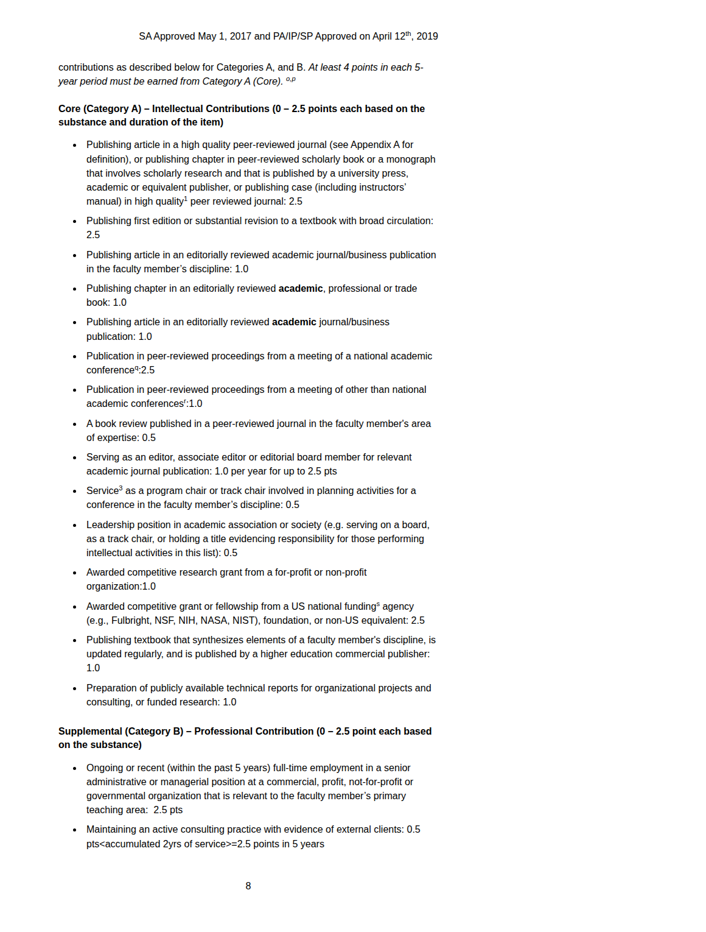SA Approved May 1, 2017 and PA/IP/SP Approved on April 12th, 2019
contributions as described below for Categories A, and B. At least 4 points in each 5-year period must be earned from Category A (Core). o,p
Core (Category A) – Intellectual Contributions (0 – 2.5 points each based on the substance and duration of the item)
Publishing article in a high quality peer-reviewed journal (see Appendix A for definition), or publishing chapter in peer-reviewed scholarly book or a monograph that involves scholarly research and that is published by a university press, academic or equivalent publisher, or publishing case (including instructors’ manual) in high quality1 peer reviewed journal: 2.5
Publishing first edition or substantial revision to a textbook with broad circulation: 2.5
Publishing article in an editorially reviewed academic journal/business publication in the faculty member’s discipline: 1.0
Publishing chapter in an editorially reviewed academic, professional or trade book: 1.0
Publishing article in an editorially reviewed academic journal/business publication: 1.0
Publication in peer-reviewed proceedings from a meeting of a national academic conferenceq:2.5
Publication in peer-reviewed proceedings from a meeting of other than national academic conferencesr:1.0
A book review published in a peer-reviewed journal in the faculty member's area of expertise: 0.5
Serving as an editor, associate editor or editorial board member for relevant academic journal publication: 1.0 per year for up to 2.5 pts
Service3 as a program chair or track chair involved in planning activities for a conference in the faculty member’s discipline: 0.5
Leadership position in academic association or society (e.g. serving on a board, as a track chair, or holding a title evidencing responsibility for those performing intellectual activities in this list): 0.5
Awarded competitive research grant from a for-profit or non-profit organization:1.0
Awarded competitive grant or fellowship from a US national fundings agency (e.g., Fulbright, NSF, NIH, NASA, NIST), foundation, or non-US equivalent: 2.5
Publishing textbook that synthesizes elements of a faculty member's discipline, is updated regularly, and is published by a higher education commercial publisher: 1.0
Preparation of publicly available technical reports for organizational projects and consulting, or funded research: 1.0
Supplemental (Category B) – Professional Contribution (0 – 2.5 point each based on the substance)
Ongoing or recent (within the past 5 years) full-time employment in a senior administrative or managerial position at a commercial, profit, not-for-profit or governmental organization that is relevant to the faculty member’s primary teaching area: 2.5 pts
Maintaining an active consulting practice with evidence of external clients: 0.5 pts<accumulated 2yrs of service>=2.5 points in 5 years
8